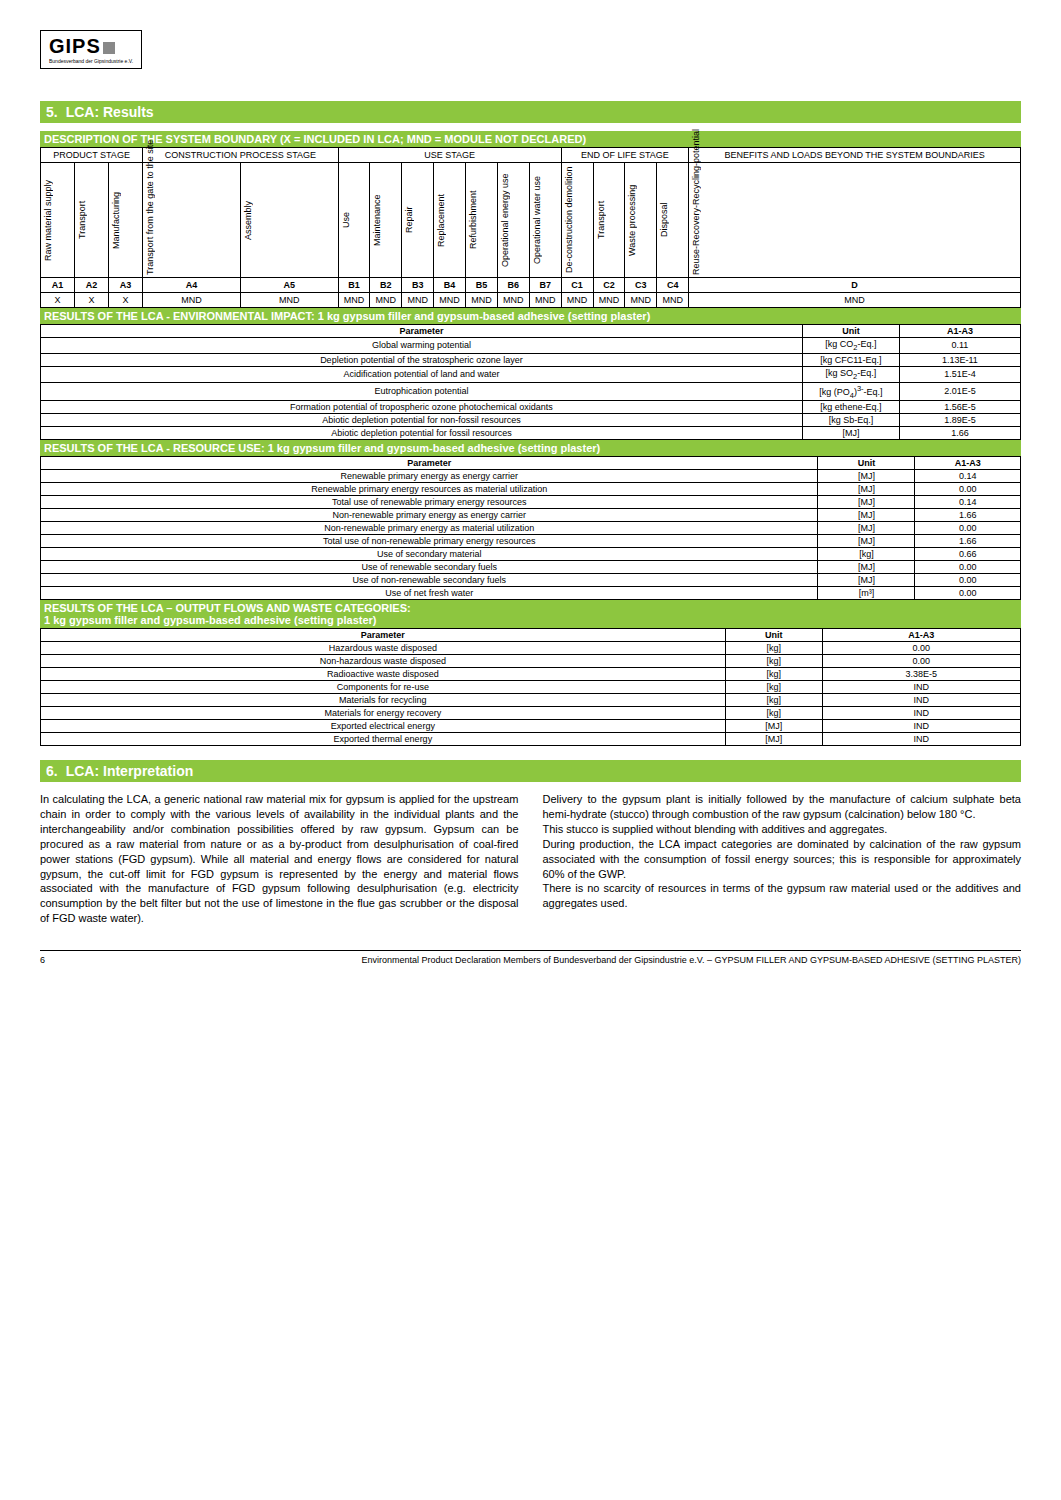GIPS Bundesverband der Gipsindustrie e.V.
5. LCA: Results
DESCRIPTION OF THE SYSTEM BOUNDARY (X = INCLUDED IN LCA; MND = MODULE NOT DECLARED)
| PRODUCT STAGE | CONSTRUCTION PROCESS STAGE | USE STAGE | END OF LIFE STAGE | BENEFITS AND LOADS BEYOND THE SYSTEM BOUNDARIES |
| --- | --- | --- | --- | --- |
| Raw material supply | Transport | Manufacturing | Transport from the gate to the site | Assembly | Use | Maintenance | Repair | Replacement | Refurbishment | Operational energy use | Operational water use | De-construction demolition | Transport | Waste processing | Disposal | Reuse-Recovery-Recycling-potential |
| A1 | A2 | A3 | A4 | A5 | B1 | B2 | B3 | B4 | B5 | B6 | B7 | C1 | C2 | C3 | C4 | D |
| X | X | X | MND | MND | MND | MND | MND | MND | MND | MND | MND | MND | MND | MND | MND | MND |
RESULTS OF THE LCA - ENVIRONMENTAL IMPACT: 1 kg gypsum filler and gypsum-based adhesive (setting plaster)
| Parameter | Unit | A1-A3 |
| --- | --- | --- |
| Global warming potential | [kg CO 2 -Eq.] | 0.11 |
| Depletion potential of the stratospheric ozone layer | [kg CFC11-Eq.] | 1.13E-11 |
| Acidification potential of land and water | [kg SO 2 -Eq.] | 1.51E-4 |
| Eutrophication potential | [kg (PO 4 ) 3- -Eq.] | 2.01E-5 |
| Formation potential of tropospheric ozone photochemical oxidants | [kg ethene-Eq.] | 1.56E-5 |
| Abiotic depletion potential for non-fossil resources | [kg Sb-Eq.] | 1.89E-5 |
| Abiotic depletion potential for fossil resources | [MJ] | 1.66 |
RESULTS OF THE LCA - RESOURCE USE: 1 kg gypsum filler and gypsum-based adhesive (setting plaster)
| Parameter | Unit | A1-A3 |
| --- | --- | --- |
| Renewable primary energy as energy carrier | [MJ] | 0.14 |
| Renewable primary energy resources as material utilization | [MJ] | 0.00 |
| Total use of renewable primary energy resources | [MJ] | 0.14 |
| Non-renewable primary energy as energy carrier | [MJ] | 1.66 |
| Non-renewable primary energy as material utilization | [MJ] | 0.00 |
| Total use of non-renewable primary energy resources | [MJ] | 1.66 |
| Use of secondary material | [kg] | 0.66 |
| Use of renewable secondary fuels | [MJ] | 0.00 |
| Use of non-renewable secondary fuels | [MJ] | 0.00 |
| Use of net fresh water | [m³] | 0.00 |
RESULTS OF THE LCA – OUTPUT FLOWS AND WASTE CATEGORIES:
1 kg gypsum filler and gypsum-based adhesive (setting plaster)
| Parameter | Unit | A1-A3 |
| --- | --- | --- |
| Hazardous waste disposed | [kg] | 0.00 |
| Non-hazardous waste disposed | [kg] | 0.00 |
| Radioactive waste disposed | [kg] | 3.38E-5 |
| Components for re-use | [kg] | IND |
| Materials for recycling | [kg] | IND |
| Materials for energy recovery | [kg] | IND |
| Exported electrical energy | [MJ] | IND |
| Exported thermal energy | [MJ] | IND |
6. LCA: Interpretation
In calculating the LCA, a generic national raw material mix for gypsum is applied for the upstream chain in order to comply with the various levels of availability in the individual plants and the interchangeability and/or combination possibilities offered by raw gypsum. Gypsum can be procured as a raw material from nature or as a by-product from desulphurisation of coal-fired power stations (FGD gypsum). While all material and energy flows are considered for natural gypsum, the cut-off limit for FGD gypsum is represented by the energy and material flows associated with the manufacture of FGD gypsum following desulphurisation (e.g. electricity consumption by the belt filter but not the use of limestone in the flue gas scrubber or the disposal of FGD waste water).
Delivery to the gypsum plant is initially followed by the manufacture of calcium sulphate beta hemi-hydrate (stucco) through combustion of the raw gypsum (calcination) below 180 °C.
This stucco is supplied without blending with additives and aggregates.
During production, the LCA impact categories are dominated by calcination of the raw gypsum associated with the consumption of fossil energy sources; this is responsible for approximately 60% of the GWP.
There is no scarcity of resources in terms of the gypsum raw material used or the additives and aggregates used.
6
Environmental Product Declaration Members of Bundesverband der Gipsindustrie e.V. – GYPSUM FILLER AND GYPSUM-BASED ADHESIVE (SETTING PLASTER)